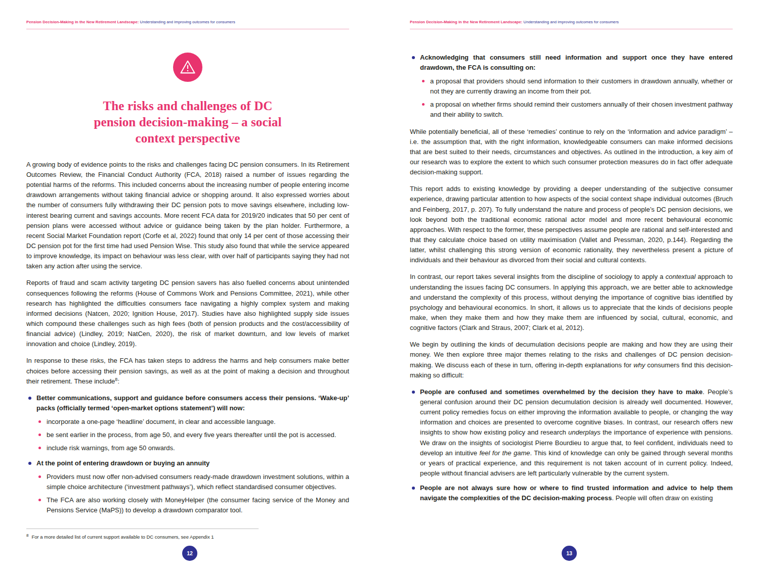Pension Decision-Making in the New Retirement Landscape: Understanding and improving outcomes for consumers
The risks and challenges of DC
pension decision-making – a social
context perspective
A growing body of evidence points to the risks and challenges facing DC pension consumers. In its Retirement Outcomes Review, the Financial Conduct Authority (FCA, 2018) raised a number of issues regarding the potential harms of the reforms. This included concerns about the increasing number of people entering income drawdown arrangements without taking financial advice or shopping around. It also expressed worries about the number of consumers fully withdrawing their DC pension pots to move savings elsewhere, including low-interest bearing current and savings accounts. More recent FCA data for 2019/20 indicates that 50 per cent of pension plans were accessed without advice or guidance being taken by the plan holder. Furthermore, a recent Social Market Foundation report (Corfe et al, 2022) found that only 14 per cent of those accessing their DC pension pot for the first time had used Pension Wise. This study also found that while the service appeared to improve knowledge, its impact on behaviour was less clear, with over half of participants saying they had not taken any action after using the service.
Reports of fraud and scam activity targeting DC pension savers has also fuelled concerns about unintended consequences following the reforms (House of Commons Work and Pensions Committee, 2021), while other research has highlighted the difficulties consumers face navigating a highly complex system and making informed decisions (Natcen, 2020; Ignition House, 2017). Studies have also highlighted supply side issues which compound these challenges such as high fees (both of pension products and the cost/accessibility of financial advice) (Lindley, 2019; NatCen, 2020), the risk of market downturn, and low levels of market innovation and choice (Lindley, 2019).
In response to these risks, the FCA has taken steps to address the harms and help consumers make better choices before accessing their pension savings, as well as at the point of making a decision and throughout their retirement. These include8:
Better communications, support and guidance before consumers access their pensions. ‘Wake-up’ packs (officially termed ‘open-market options statement’) will now:
incorporate a one-page ‘headline’ document, in clear and accessible language.
be sent earlier in the process, from age 50, and every five years thereafter until the pot is accessed.
include risk warnings, from age 50 onwards.
At the point of entering drawdown or buying an annuity
Providers must now offer non-advised consumers ready-made drawdown investment solutions, within a simple choice architecture (‘investment pathways’), which reflect standardised consumer objectives.
The FCA are also working closely with MoneyHelper (the consumer facing service of the Money and Pensions Service (MaPS)) to develop a drawdown comparator tool.
8For a more detailed list of current support available to DC consumers, see Appendix 1
12
Pension Decision-Making in the New Retirement Landscape: Understanding and improving outcomes for consumers
Acknowledging that consumers still need information and support once they have entered drawdown, the FCA is consulting on:
a proposal that providers should send information to their customers in drawdown annually, whether or not they are currently drawing an income from their pot.
a proposal on whether firms should remind their customers annually of their chosen investment pathway and their ability to switch.
While potentially beneficial, all of these ‘remedies’ continue to rely on the ‘information and advice paradigm’ – i.e. the assumption that, with the right information, knowledgeable consumers can make informed decisions that are best suited to their needs, circumstances and objectives. As outlined in the introduction, a key aim of our research was to explore the extent to which such consumer protection measures do in fact offer adequate decision-making support.
This report adds to existing knowledge by providing a deeper understanding of the subjective consumer experience, drawing particular attention to how aspects of the social context shape individual outcomes (Bruch and Feinberg, 2017, p. 207). To fully understand the nature and process of people’s DC pension decisions, we look beyond both the traditional economic rational actor model and more recent behavioural economic approaches. With respect to the former, these perspectives assume people are rational and self-interested and that they calculate choice based on utility maximisation (Vallet and Pressman, 2020, p.144). Regarding the latter, whilst challenging this strong version of economic rationality, they nevertheless present a picture of individuals and their behaviour as divorced from their social and cultural contexts.
In contrast, our report takes several insights from the discipline of sociology to apply a contextual approach to understanding the issues facing DC consumers. In applying this approach, we are better able to acknowledge and understand the complexity of this process, without denying the importance of cognitive bias identified by psychology and behavioural economics. In short, it allows us to appreciate that the kinds of decisions people make, when they make them and how they make them are influenced by social, cultural, economic, and cognitive factors (Clark and Straus, 2007; Clark et al, 2012).
We begin by outlining the kinds of decumulation decisions people are making and how they are using their money. We then explore three major themes relating to the risks and challenges of DC pension decision-making. We discuss each of these in turn, offering in-depth explanations for why consumers find this decision-making so difficult:
People are confused and sometimes overwhelmed by the decision they have to make. People’s general confusion around their DC pension decumulation decision is already well documented. However, current policy remedies focus on either improving the information available to people, or changing the way information and choices are presented to overcome cognitive biases. In contrast, our research offers new insights to show how existing policy and research underplays the importance of experience with pensions. We draw on the insights of sociologist Pierre Bourdieu to argue that, to feel confident, individuals need to develop an intuitive feel for the game. This kind of knowledge can only be gained through several months or years of practical experience, and this requirement is not taken account of in current policy. Indeed, people without financial advisers are left particularly vulnerable by the current system.
People are not always sure how or where to find trusted information and advice to help them navigate the complexities of the DC decision-making process. People will often draw on existing
13